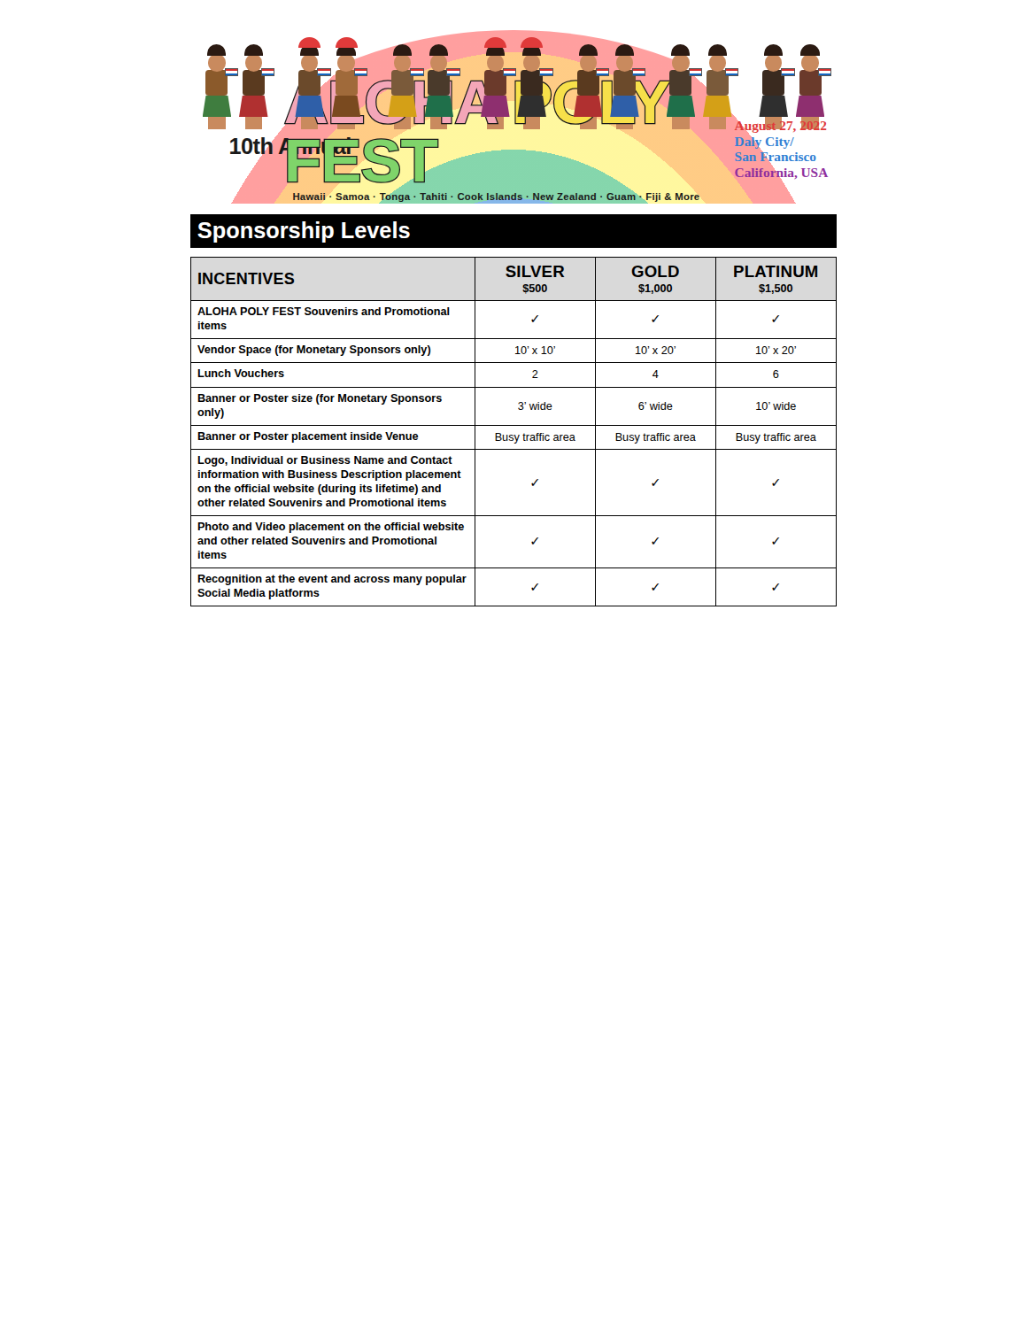10th Annual
ALOHA POLY FEST
Hawaii · Samoa · Tonga · Tahiti · Cook Islands · New Zealand · Guam · Fiji & More
August 27, 2022
Daly City/
San Francisco
California, USA
Sponsorship Levels
| INCENTIVES | SILVER $500 | GOLD $1,000 | PLATINUM $1,500 |
| --- | --- | --- | --- |
| ALOHA POLY FEST Souvenirs and Promotional items | ✓ | ✓ | ✓ |
| Vendor Space (for Monetary Sponsors only) | 10’ x 10’ | 10’ x 20’ | 10’ x 20’ |
| Lunch Vouchers | 2 | 4 | 6 |
| Banner or Poster size (for Monetary Sponsors only) | 3’ wide | 6’ wide | 10’ wide |
| Banner or Poster placement inside Venue | Busy traffic area | Busy traffic area | Busy traffic area |
| Logo, Individual or Business Name and Contact information with Business Description placement on the official website (during its lifetime) and other related Souvenirs and Promotional items | ✓ | ✓ | ✓ |
| Photo and Video placement on the official website and other related Souvenirs and Promotional items | ✓ | ✓ | ✓ |
| Recognition at the event and across many popular Social Media platforms | ✓ | ✓ | ✓ |